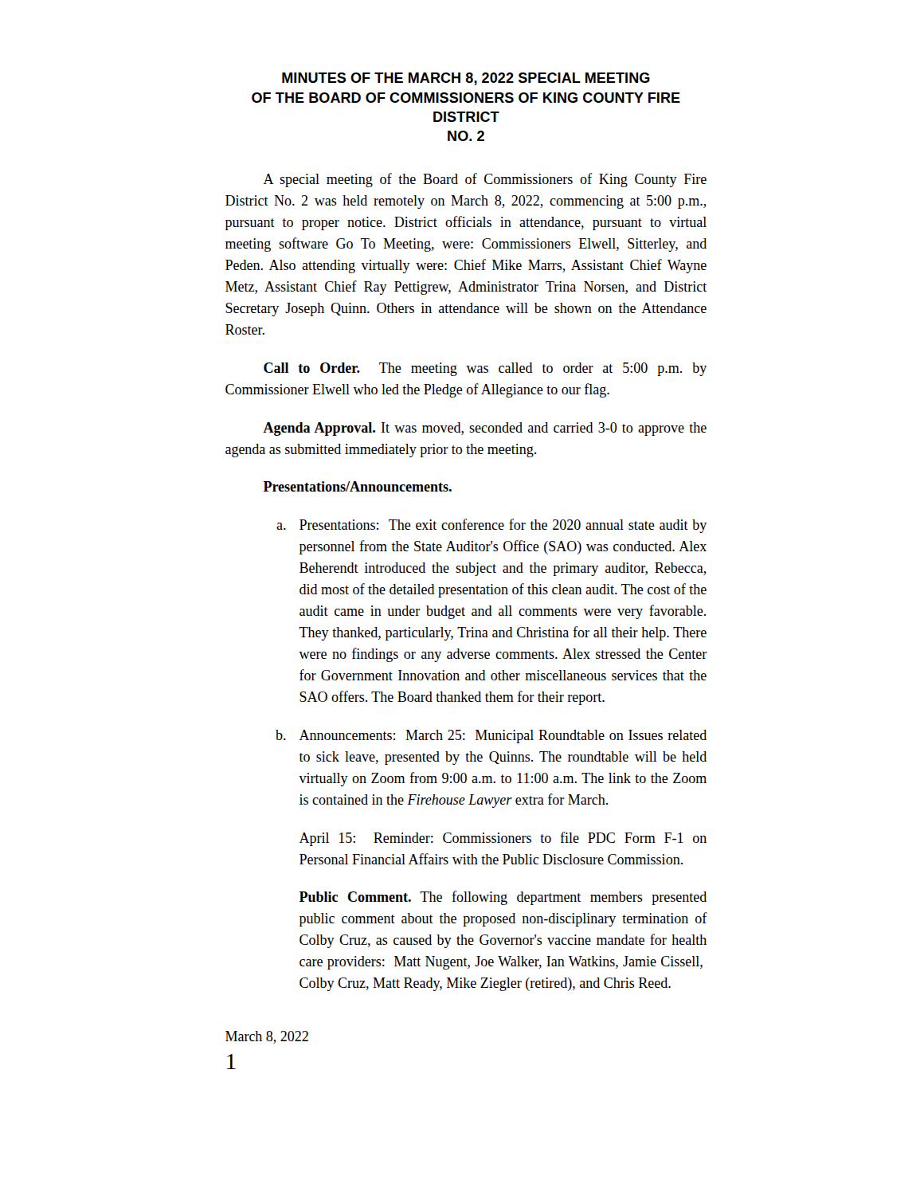MINUTES OF THE MARCH 8, 2022 SPECIAL MEETING
OF THE BOARD OF COMMISSIONERS OF KING COUNTY FIRE DISTRICT
NO. 2
A special meeting of the Board of Commissioners of King County Fire District No. 2 was held remotely on March 8, 2022, commencing at 5:00 p.m., pursuant to proper notice. District officials in attendance, pursuant to virtual meeting software Go To Meeting, were: Commissioners Elwell, Sitterley, and Peden. Also attending virtually were: Chief Mike Marrs, Assistant Chief Wayne Metz, Assistant Chief Ray Pettigrew, Administrator Trina Norsen, and District Secretary Joseph Quinn. Others in attendance will be shown on the Attendance Roster.
Call to Order. The meeting was called to order at 5:00 p.m. by Commissioner Elwell who led the Pledge of Allegiance to our flag.
Agenda Approval. It was moved, seconded and carried 3-0 to approve the agenda as submitted immediately prior to the meeting.
Presentations/Announcements.
Presentations: The exit conference for the 2020 annual state audit by personnel from the State Auditor's Office (SAO) was conducted. Alex Beherendt introduced the subject and the primary auditor, Rebecca, did most of the detailed presentation of this clean audit. The cost of the audit came in under budget and all comments were very favorable. They thanked, particularly, Trina and Christina for all their help. There were no findings or any adverse comments. Alex stressed the Center for Government Innovation and other miscellaneous services that the SAO offers. The Board thanked them for their report.
Announcements: March 25: Municipal Roundtable on Issues related to sick leave, presented by the Quinns. The roundtable will be held virtually on Zoom from 9:00 a.m. to 11:00 a.m. The link to the Zoom is contained in the Firehouse Lawyer extra for March.
April 15: Reminder: Commissioners to file PDC Form F-1 on Personal Financial Affairs with the Public Disclosure Commission.
Public Comment. The following department members presented public comment about the proposed non-disciplinary termination of Colby Cruz, as caused by the Governor's vaccine mandate for health care providers: Matt Nugent, Joe Walker, Ian Watkins, Jamie Cissell, Colby Cruz, Matt Ready, Mike Ziegler (retired), and Chris Reed.
March 8, 2022
1